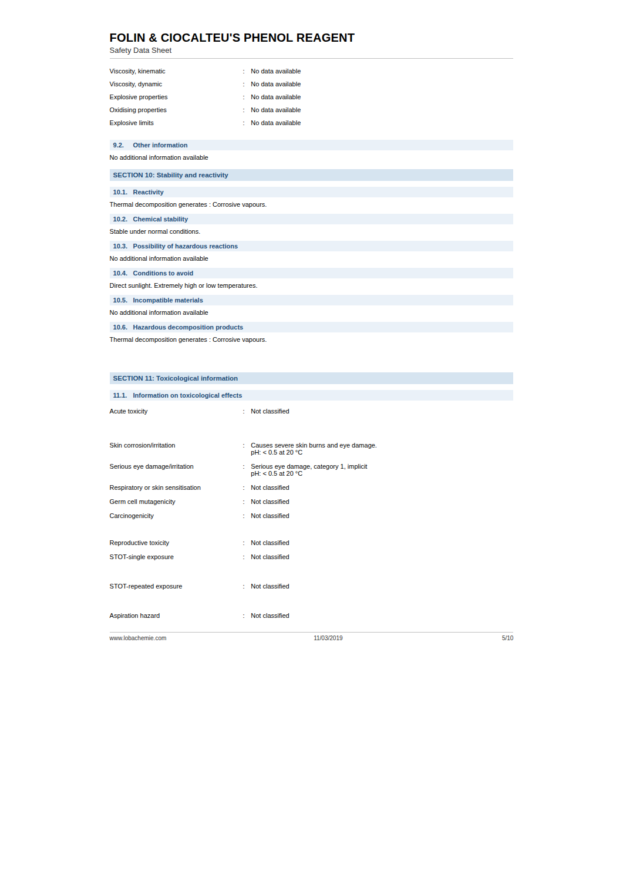FOLIN & CIOCALTEU'S PHENOL REAGENT
Safety Data Sheet
| Viscosity, kinematic | : | No data available |
| Viscosity, dynamic | : | No data available |
| Explosive properties | : | No data available |
| Oxidising properties | : | No data available |
| Explosive limits | : | No data available |
9.2. Other information
No additional information available
SECTION 10: Stability and reactivity
10.1. Reactivity
Thermal decomposition generates : Corrosive vapours.
10.2. Chemical stability
Stable under normal conditions.
10.3. Possibility of hazardous reactions
No additional information available
10.4. Conditions to avoid
Direct sunlight. Extremely high or low temperatures.
10.5. Incompatible materials
No additional information available
10.6. Hazardous decomposition products
Thermal decomposition generates : Corrosive vapours.
SECTION 11: Toxicological information
11.1. Information on toxicological effects
| Acute toxicity | : | Not classified |
| Skin corrosion/irritation | : | Causes severe skin burns and eye damage. pH: < 0.5 at 20 °C |
| Serious eye damage/irritation | : | Serious eye damage, category 1, implicit pH: < 0.5 at 20 °C |
| Respiratory or skin sensitisation | : | Not classified |
| Germ cell mutagenicity | : | Not classified |
| Carcinogenicity | : | Not classified |
| Reproductive toxicity | : | Not classified |
| STOT-single exposure | : | Not classified |
| STOT-repeated exposure | : | Not classified |
| Aspiration hazard | : | Not classified |
www.lobachemie.com
11/03/2019
5/10